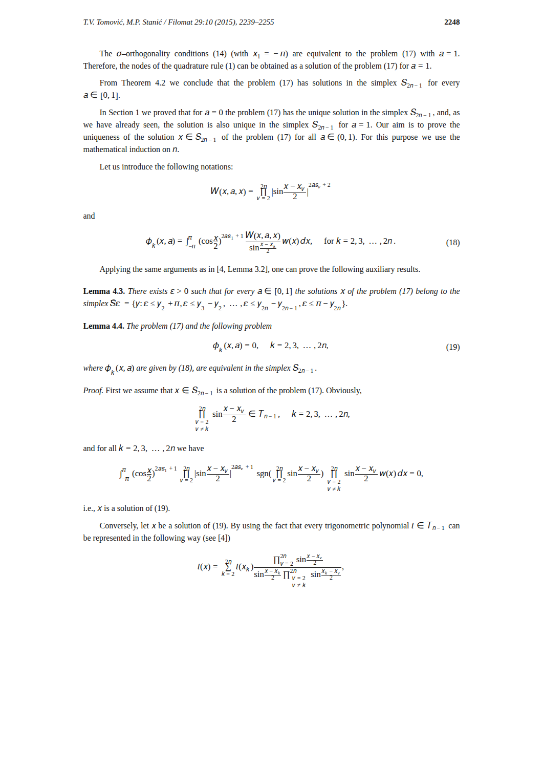T.V. Tomović, M.P. Stanić / Filomat 29:10 (2015), 2239–2255 2248
The σ–orthogonality conditions (14) (with x1=−π) are equivalent to the problem (17) with a=1. Therefore, the nodes of the quadrature rule (1) can be obtained as a solution of the problem (17) for a=1.
From Theorem 4.2 we conclude that the problem (17) has solutions in the simplex S2n−1 for every a∈[0,1].
In Section 1 we proved that for a=0 the problem (17) has the unique solution in the simplex S2n−1, and, as we have already seen, the solution is also unique in the simplex S2n−1 for a=1. Our aim is to prove the uniqueness of the solution x∈S2n−1 of the problem (17) for all a∈(0,1). For this purpose we use the mathematical induction on n.
Let us introduce the following notations:
W(x,a,x) = ∏ ν=2 2n | sin x−xν2 | 2asν+2
and
ϕk(x,a) = ∫ −π π (cosx2) 2as1+1 W(x,a,x) sinx−xk2 w(x)dx, for k=2,3,…,2n.
(18)
Applying the same arguments as in [4, Lemma 3.2], one can prove the following auxiliary results.
Lemma 4.3. There exists ε>0 such that for every a∈[0,1] the solutions x of the problem (17) belong to the simplex S¯ε ={y:ε≤y2+π,ε≤y3−y2,…,ε≤y2n−y2n−1,ε≤π−y2n}.
Lemma 4.4. The problem (17) and the following problem
ϕk(x,a)=0, k=2,3,…,2n,
(19)
where ϕk(x,a) are given by (18), are equivalent in the simplex S2n−1.
Proof. First we assume that x∈S2n−1 is a solution of the problem (17). Obviously,
∏ ν=2ν≠k 2n sin x−xν2 ∈ Tn−1, k=2,3,…,2n,
and for all k=2,3,…,2n we have
∫ −π π (cosx2) 2as1+1 ∏ ν=2 2n |sinx−xν2| 2asν+1 sgn ( ∏ ν=2 2n sin x−xν2 ) ∏ ν=2ν≠k 2n sin x−xν2 w(x)dx =0,
i.e., x is a solution of (19).
Conversely, let x be a solution of (19). By using the fact that every trigonometric polynomial t∈Tn−1 can be represented in the following way (see [4])
t(x) = ∑ k=2 2n t(xk) ∏ ν=2 2n sin x−xν2 sin x−xk2 ∏ ν=2ν≠k 2n sin xk−xν2 ,